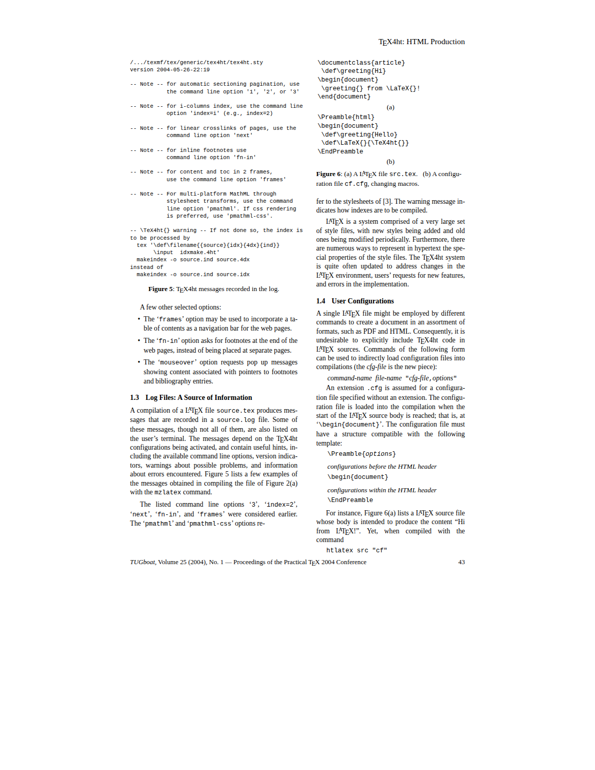Te X4ht: HTML Production
/.../texmf/tex/generic/tex4ht/tex4ht.sty
version 2004-05-26-22:19

-- Note -- for automatic sectioning pagination, use
           the command line option '1', '2', or '3'

-- Note -- for i-columns index, use the command line
           option 'index=i' (e.g., index=2)

-- Note -- for linear crosslinks of pages, use the
           command line option 'next'

-- Note -- for inline footnotes use
           command line option 'fn-in'

-- Note -- for content and toc in 2 frames,
           use the command line option 'frames'

-- Note -- For multi-platform MathML through
           stylesheet transforms, use the command
           line option 'pmathml'. If css rendering
           is preferred, use 'pmathml-css'.

-- \TeX4ht{} warning -- If not done so, the index is
to be processed by
  tex '\def\filename{{source}{idx}{4dx}{ind}}
       \input  idxmake.4ht'
  makeindex -o source.ind source.4dx
instead of
  makeindex -o source.ind source.idx
Figure 5: Te X4ht messages recorded in the log.
A few other selected options:
The ‘frames’ option may be used to incorporate a table of contents as a navigation bar for the web pages.
The ‘fn-in’ option asks for footnotes at the end of the web pages, instead of being placed at separate pages.
The ‘mouseover’ option requests pop up messages showing content associated with pointers to footnotes and bibliography entries.
1.3 Log Files: A Source of Information
A compilation of a La Te X file source.tex produces messages that are recorded in a source.log file. Some of these messages, though not all of them, are also listed on the user’s terminal. The messages depend on the Te X4ht configurations being activated, and contain useful hints, including the available command line options, version indicators, warnings about possible problems, and information about errors encountered. Figure 5 lists a few examples of the messages obtained in compiling the file of Figure 2(a) with the mzlatex command.
The listed command line options ‘3’, ‘index=2’, ‘next’, ‘fn-in’, and ‘frames’ were considered earlier. The ‘pmathml’ and ‘pmathml-css’ options re-
\documentclass{article} \def\greeting{Hi} \begin{document} \greeting{} from \LaTeX{}! \end{document}
(a)
\Preamble{html} \begin{document} \def\greeting{Hello} \def\LaTeX{}{\TeX4ht{}} \EndPreamble
(b)
Figure 6: (a) A La Te X file src.tex. (b) A configuration file cf.cfg, changing macros.
fer to the stylesheets of [3]. The warning message indicates how indexes are to be compiled.
La Te X is a system comprised of a very large set of style files, with new styles being added and old ones being modified periodically. Furthermore, there are numerous ways to represent in hypertext the special properties of the style files. The Te X4ht system is quite often updated to address changes in the La Te X environment, users’ requests for new features, and errors in the implementation.
1.4 User Configurations
A single La Te X file might be employed by different commands to create a document in an assortment of formats, such as PDF and HTML. Consequently, it is undesirable to explicitly include Te X4ht code in La Te X sources. Commands of the following form can be used to indirectly load configuration files into compilations (the cfg-file is the new piece):
command-name file-name "cfg-file, options"
An extension .cfg is assumed for a configuration file specified without an extension. The configuration file is loaded into the compilation when the start of the La Te X source body is reached; that is, at ‘\begin{document}’. The configuration file must have a structure compatible with the following template:
\Preamble{options}
configurations before the HTML header
\begin{document}
configurations within the HTML header
\EndPreamble
For instance, Figure 6(a) lists a La Te X source file whose body is intended to produce the content “Hi from La Te X!”. Yet, when compiled with the command
htlatex src "cf"
TUGboat, Volume 25 (2004), No. 1 — Proceedings of the Practical Te X 2004 Conference
43